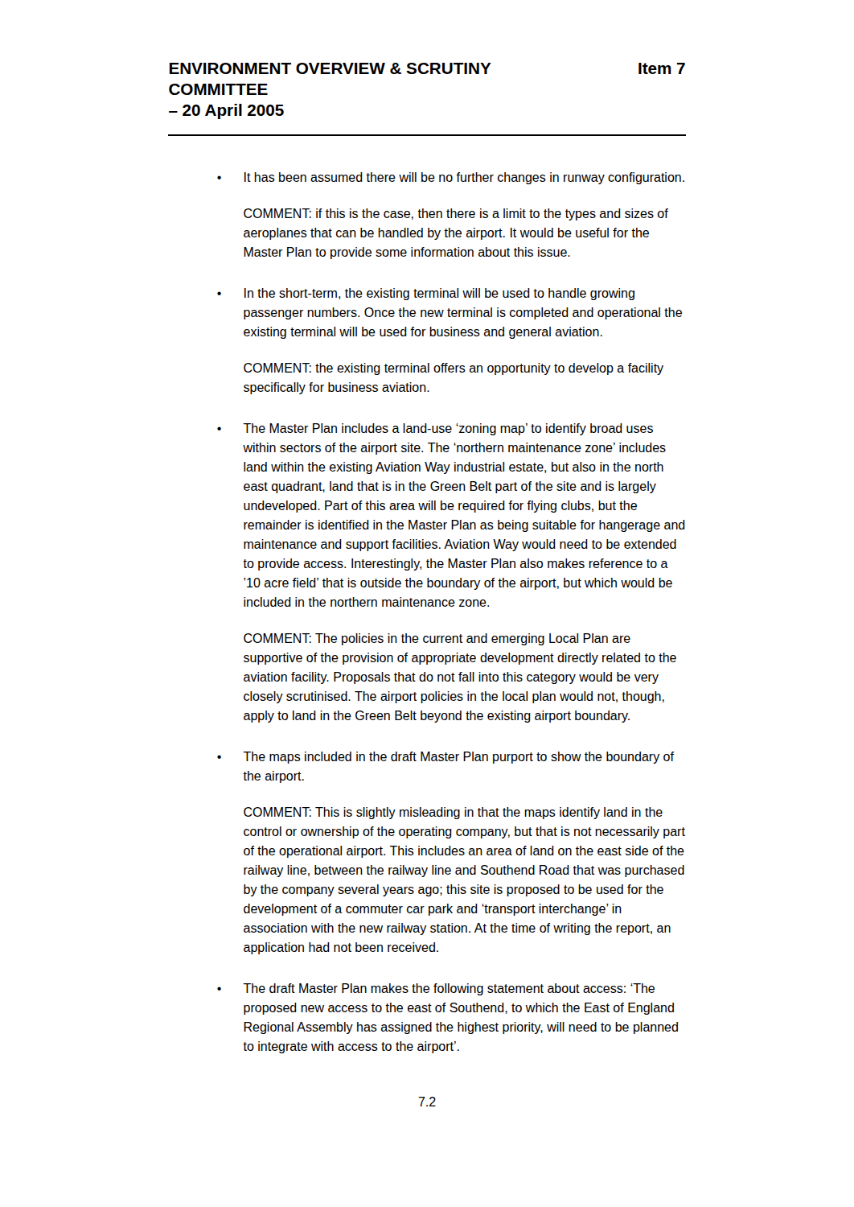ENVIRONMENT OVERVIEW & SCRUTINY COMMITTEE
– 20 April 2005
Item 7
It has been assumed there will be no further changes in runway configuration.
COMMENT: if this is the case, then there is a limit to the types and sizes of aeroplanes that can be handled by the airport. It would be useful for the Master Plan to provide some information about this issue.
In the short-term, the existing terminal will be used to handle growing passenger numbers. Once the new terminal is completed and operational the existing terminal will be used for business and general aviation.
COMMENT: the existing terminal offers an opportunity to develop a facility specifically for business aviation.
The Master Plan includes a land-use ‘zoning map’ to identify broad uses within sectors of the airport site. The ‘northern maintenance zone’ includes land within the existing Aviation Way industrial estate, but also in the north east quadrant, land that is in the Green Belt part of the site and is largely undeveloped. Part of this area will be required for flying clubs, but the remainder is identified in the Master Plan as being suitable for hangerage and maintenance and support facilities. Aviation Way would need to be extended to provide access. Interestingly, the Master Plan also makes reference to a ’10 acre field’ that is outside the boundary of the airport, but which would be included in the northern maintenance zone.
COMMENT: The policies in the current and emerging Local Plan are supportive of the provision of appropriate development directly related to the aviation facility. Proposals that do not fall into this category would be very closely scrutinised. The airport policies in the local plan would not, though, apply to land in the Green Belt beyond the existing airport boundary.
The maps included in the draft Master Plan purport to show the boundary of the airport.
COMMENT: This is slightly misleading in that the maps identify land in the control or ownership of the operating company, but that is not necessarily part of the operational airport. This includes an area of land on the east side of the railway line, between the railway line and Southend Road that was purchased by the company several years ago; this site is proposed to be used for the development of a commuter car park and ‘transport interchange’ in association with the new railway station. At the time of writing the report, an application had not been received.
The draft Master Plan makes the following statement about access: ‘The proposed new access to the east of Southend, to which the East of England Regional Assembly has assigned the highest priority, will need to be planned to integrate with access to the airport’.
7.2